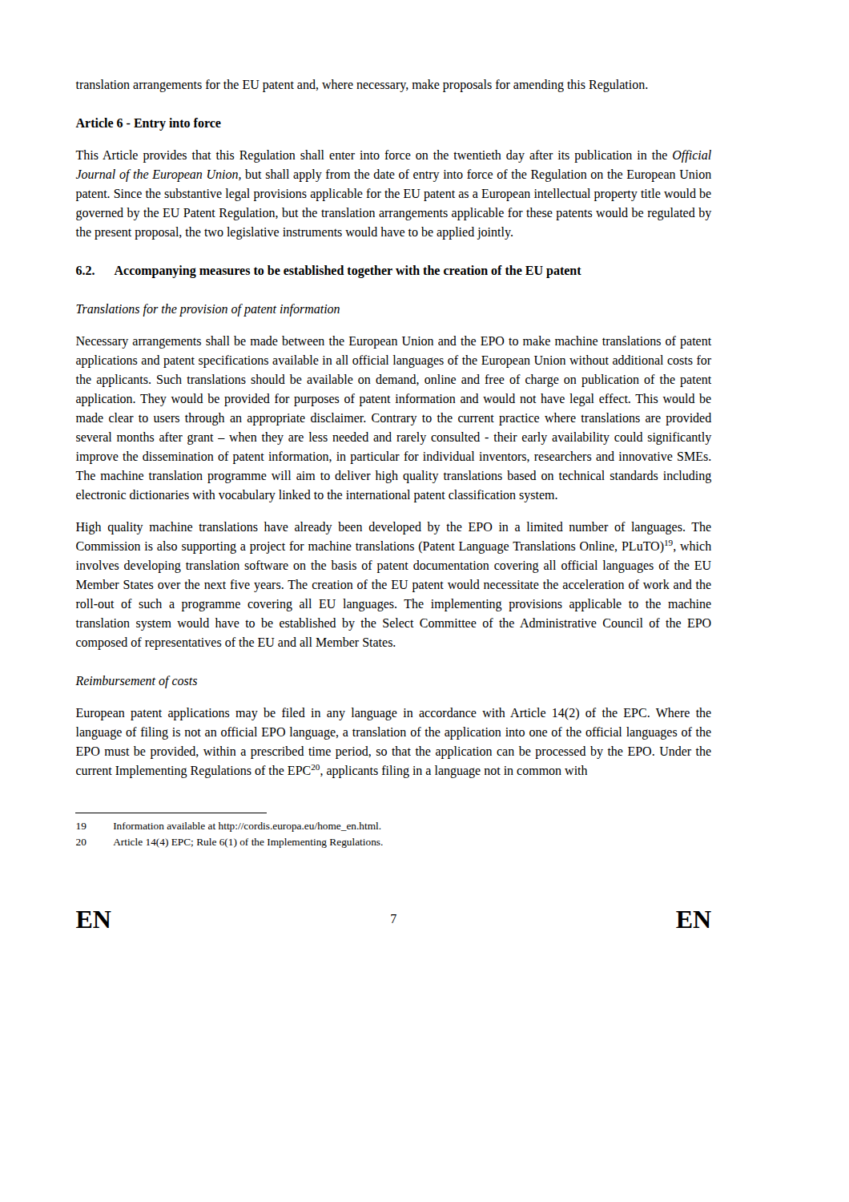translation arrangements for the EU patent and, where necessary, make proposals for amending this Regulation.
Article 6 - Entry into force
This Article provides that this Regulation shall enter into force on the twentieth day after its publication in the Official Journal of the European Union, but shall apply from the date of entry into force of the Regulation on the European Union patent. Since the substantive legal provisions applicable for the EU patent as a European intellectual property title would be governed by the EU Patent Regulation, but the translation arrangements applicable for these patents would be regulated by the present proposal, the two legislative instruments would have to be applied jointly.
6.2. Accompanying measures to be established together with the creation of the EU patent
Translations for the provision of patent information
Necessary arrangements shall be made between the European Union and the EPO to make machine translations of patent applications and patent specifications available in all official languages of the European Union without additional costs for the applicants. Such translations should be available on demand, online and free of charge on publication of the patent application. They would be provided for purposes of patent information and would not have legal effect. This would be made clear to users through an appropriate disclaimer. Contrary to the current practice where translations are provided several months after grant – when they are less needed and rarely consulted - their early availability could significantly improve the dissemination of patent information, in particular for individual inventors, researchers and innovative SMEs. The machine translation programme will aim to deliver high quality translations based on technical standards including electronic dictionaries with vocabulary linked to the international patent classification system.
High quality machine translations have already been developed by the EPO in a limited number of languages. The Commission is also supporting a project for machine translations (Patent Language Translations Online, PLuTO)19, which involves developing translation software on the basis of patent documentation covering all official languages of the EU Member States over the next five years. The creation of the EU patent would necessitate the acceleration of work and the roll-out of such a programme covering all EU languages. The implementing provisions applicable to the machine translation system would have to be established by the Select Committee of the Administrative Council of the EPO composed of representatives of the EU and all Member States.
Reimbursement of costs
European patent applications may be filed in any language in accordance with Article 14(2) of the EPC. Where the language of filing is not an official EPO language, a translation of the application into one of the official languages of the EPO must be provided, within a prescribed time period, so that the application can be processed by the EPO. Under the current Implementing Regulations of the EPC20, applicants filing in a language not in common with
19 Information available at http://cordis.europa.eu/home_en.html.
20 Article 14(4) EPC; Rule 6(1) of the Implementing Regulations.
EN 7 EN